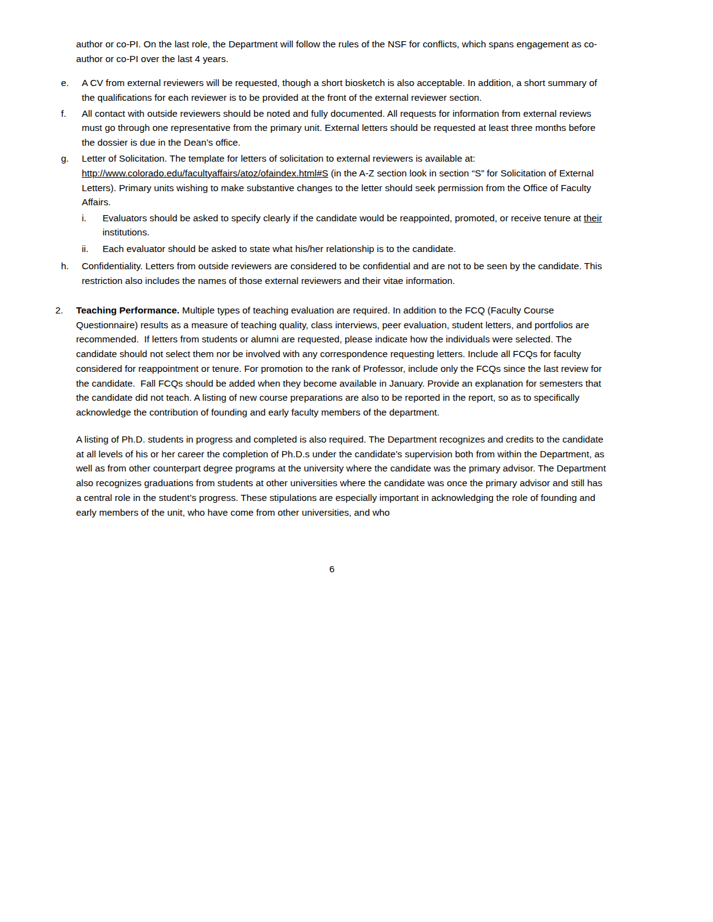author or co-PI. On the last role, the Department will follow the rules of the NSF for conflicts, which spans engagement as co-author or co-PI over the last 4 years.
e.
A CV from external reviewers will be requested, though a short biosketch is also acceptable. In addition, a short summary of the qualifications for each reviewer is to be provided at the front of the external reviewer section.
f.
All contact with outside reviewers should be noted and fully documented. All requests for information from external reviews must go through one representative from the primary unit. External letters should be requested at least three months before the dossier is due in the Dean’s office.
g.
Letter of Solicitation. The template for letters of solicitation to external reviewers is available at: http://www.colorado.edu/facultyaffairs/atoz/ofaindex.html#S (in the A-Z section look in section “S” for Solicitation of External Letters). Primary units wishing to make substantive changes to the letter should seek permission from the Office of Faculty Affairs.
i.
Evaluators should be asked to specify clearly if the candidate would be reappointed, promoted, or receive tenure at their institutions.
ii.
Each evaluator should be asked to state what his/her relationship is to the candidate.
h.
Confidentiality. Letters from outside reviewers are considered to be confidential and are not to be seen by the candidate. This restriction also includes the names of those external reviewers and their vitae information.
2.
Teaching Performance. Multiple types of teaching evaluation are required. In addition to the FCQ (Faculty Course Questionnaire) results as a measure of teaching quality, class interviews, peer evaluation, student letters, and portfolios are recommended. If letters from students or alumni are requested, please indicate how the individuals were selected. The candidate should not select them nor be involved with any correspondence requesting letters. Include all FCQs for faculty considered for reappointment or tenure. For promotion to the rank of Professor, include only the FCQs since the last review for the candidate. Fall FCQs should be added when they become available in January. Provide an explanation for semesters that the candidate did not teach. A listing of new course preparations are also to be reported in the report, so as to specifically acknowledge the contribution of founding and early faculty members of the department.
A listing of Ph.D. students in progress and completed is also required. The Department recognizes and credits to the candidate at all levels of his or her career the completion of Ph.D.s under the candidate’s supervision both from within the Department, as well as from other counterpart degree programs at the university where the candidate was the primary advisor. The Department also recognizes graduations from students at other universities where the candidate was once the primary advisor and still has a central role in the student’s progress. These stipulations are especially important in acknowledging the role of founding and early members of the unit, who have come from other universities, and who
6